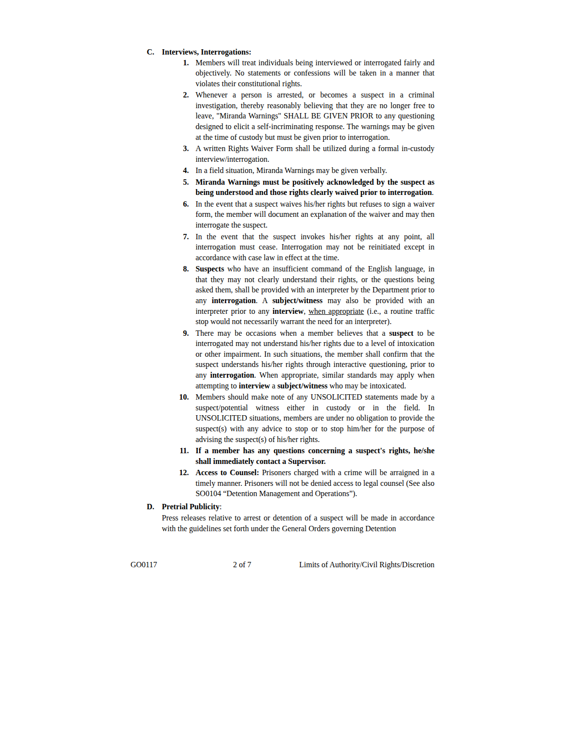Interviews, Interrogations:
Members will treat individuals being interviewed or interrogated fairly and objectively. No statements or confessions will be taken in a manner that violates their constitutional rights.
Whenever a person is arrested, or becomes a suspect in a criminal investigation, thereby reasonably believing that they are no longer free to leave, "Miranda Warnings" SHALL BE GIVEN PRIOR to any questioning designed to elicit a self-incriminating response. The warnings may be given at the time of custody but must be given prior to interrogation.
A written Rights Waiver Form shall be utilized during a formal in-custody interview/interrogation.
In a field situation, Miranda Warnings may be given verbally.
Miranda Warnings must be positively acknowledged by the suspect as being understood and those rights clearly waived prior to interrogation.
In the event that a suspect waives his/her rights but refuses to sign a waiver form, the member will document an explanation of the waiver and may then interrogate the suspect.
In the event that the suspect invokes his/her rights at any point, all interrogation must cease. Interrogation may not be reinitiated except in accordance with case law in effect at the time.
Suspects who have an insufficient command of the English language, in that they may not clearly understand their rights, or the questions being asked them, shall be provided with an interpreter by the Department prior to any interrogation. A subject/witness may also be provided with an interpreter prior to any interview, when appropriate (i.e., a routine traffic stop would not necessarily warrant the need for an interpreter).
There may be occasions when a member believes that a suspect to be interrogated may not understand his/her rights due to a level of intoxication or other impairment. In such situations, the member shall confirm that the suspect understands his/her rights through interactive questioning, prior to any interrogation. When appropriate, similar standards may apply when attempting to interview a subject/witness who may be intoxicated.
Members should make note of any UNSOLICITED statements made by a suspect/potential witness either in custody or in the field. In UNSOLICITED situations, members are under no obligation to provide the suspect(s) with any advice to stop or to stop him/her for the purpose of advising the suspect(s) of his/her rights.
If a member has any questions concerning a suspect's rights, he/she shall immediately contact a Supervisor.
Access to Counsel: Prisoners charged with a crime will be arraigned in a timely manner. Prisoners will not be denied access to legal counsel (See also SO0104 “Detention Management and Operations”).
Pretrial Publicity:
Press releases relative to arrest or detention of a suspect will be made in accordance with the guidelines set forth under the General Orders governing Detention
GO0117
2 of 7
Limits of Authority/Civil Rights/Discretion